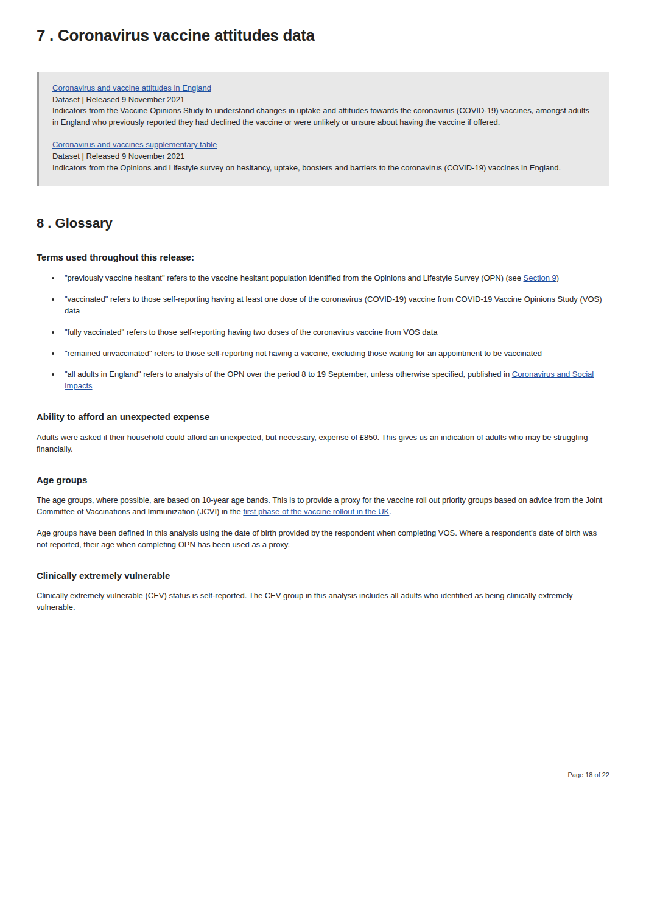7 . Coronavirus vaccine attitudes data
Coronavirus and vaccine attitudes in England
Dataset | Released 9 November 2021
Indicators from the Vaccine Opinions Study to understand changes in uptake and attitudes towards the coronavirus (COVID-19) vaccines, amongst adults in England who previously reported they had declined the vaccine or were unlikely or unsure about having the vaccine if offered.
Coronavirus and vaccines supplementary table
Dataset | Released 9 November 2021
Indicators from the Opinions and Lifestyle survey on hesitancy, uptake, boosters and barriers to the coronavirus (COVID-19) vaccines in England.
8 . Glossary
Terms used throughout this release:
"previously vaccine hesitant" refers to the vaccine hesitant population identified from the Opinions and Lifestyle Survey (OPN) (see Section 9)
"vaccinated" refers to those self-reporting having at least one dose of the coronavirus (COVID-19) vaccine from COVID-19 Vaccine Opinions Study (VOS) data
"fully vaccinated" refers to those self-reporting having two doses of the coronavirus vaccine from VOS data
"remained unvaccinated" refers to those self-reporting not having a vaccine, excluding those waiting for an appointment to be vaccinated
"all adults in England" refers to analysis of the OPN over the period 8 to 19 September, unless otherwise specified, published in Coronavirus and Social Impacts
Ability to afford an unexpected expense
Adults were asked if their household could afford an unexpected, but necessary, expense of £850. This gives us an indication of adults who may be struggling financially.
Age groups
The age groups, where possible, are based on 10-year age bands. This is to provide a proxy for the vaccine roll out priority groups based on advice from the Joint Committee of Vaccinations and Immunization (JCVI) in the first phase of the vaccine rollout in the UK.
Age groups have been defined in this analysis using the date of birth provided by the respondent when completing VOS. Where a respondent's date of birth was not reported, their age when completing OPN has been used as a proxy.
Clinically extremely vulnerable
Clinically extremely vulnerable (CEV) status is self-reported. The CEV group in this analysis includes all adults who identified as being clinically extremely vulnerable.
Page 18 of 22